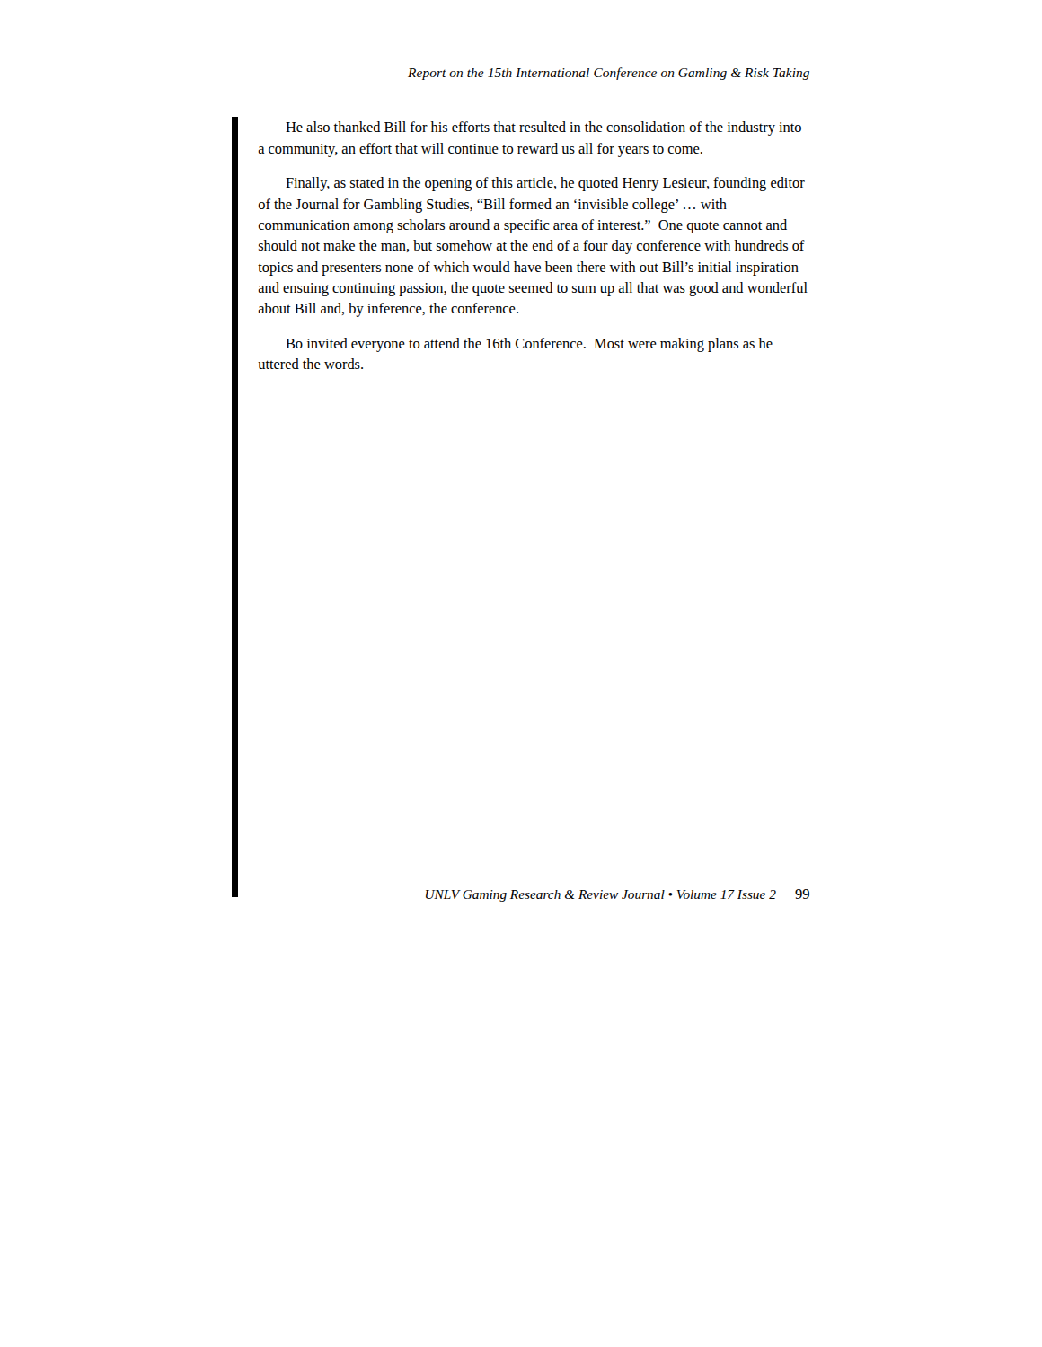Report on the 15th International Conference on Gamling & Risk Taking
He also thanked Bill for his efforts that resulted in the consolidation of the industry into a community, an effort that will continue to reward us all for years to come.
Finally, as stated in the opening of this article, he quoted Henry Lesieur, founding editor of the Journal for Gambling Studies, “Bill formed an ‘invisible college’ … with communication among scholars around a specific area of interest.” One quote cannot and should not make the man, but somehow at the end of a four day conference with hundreds of topics and presenters none of which would have been there with out Bill’s initial inspiration and ensuing continuing passion, the quote seemed to sum up all that was good and wonderful about Bill and, by inference, the conference.
Bo invited everyone to attend the 16th Conference. Most were making plans as he uttered the words.
UNLV Gaming Research & Review Journal • Volume 17 Issue 2 99